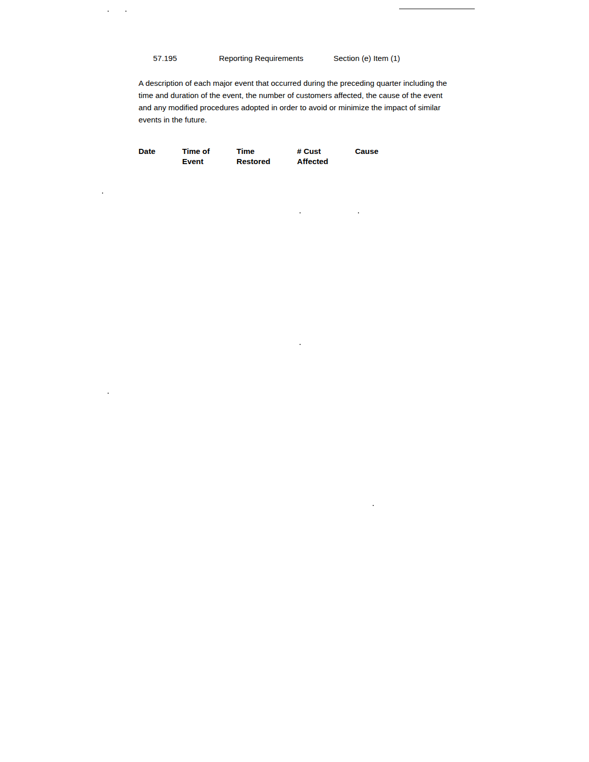57.195 Reporting Requirements Section (e) Item (1)
A description of each major event that occurred during the preceding quarter including the time and duration of the event, the number of customers affected, the cause of the event and any modified procedures adopted in order to avoid or minimize the impact of similar events in the future.
| Date | Time of Event | Time Restored | # Cust Affected | Cause |